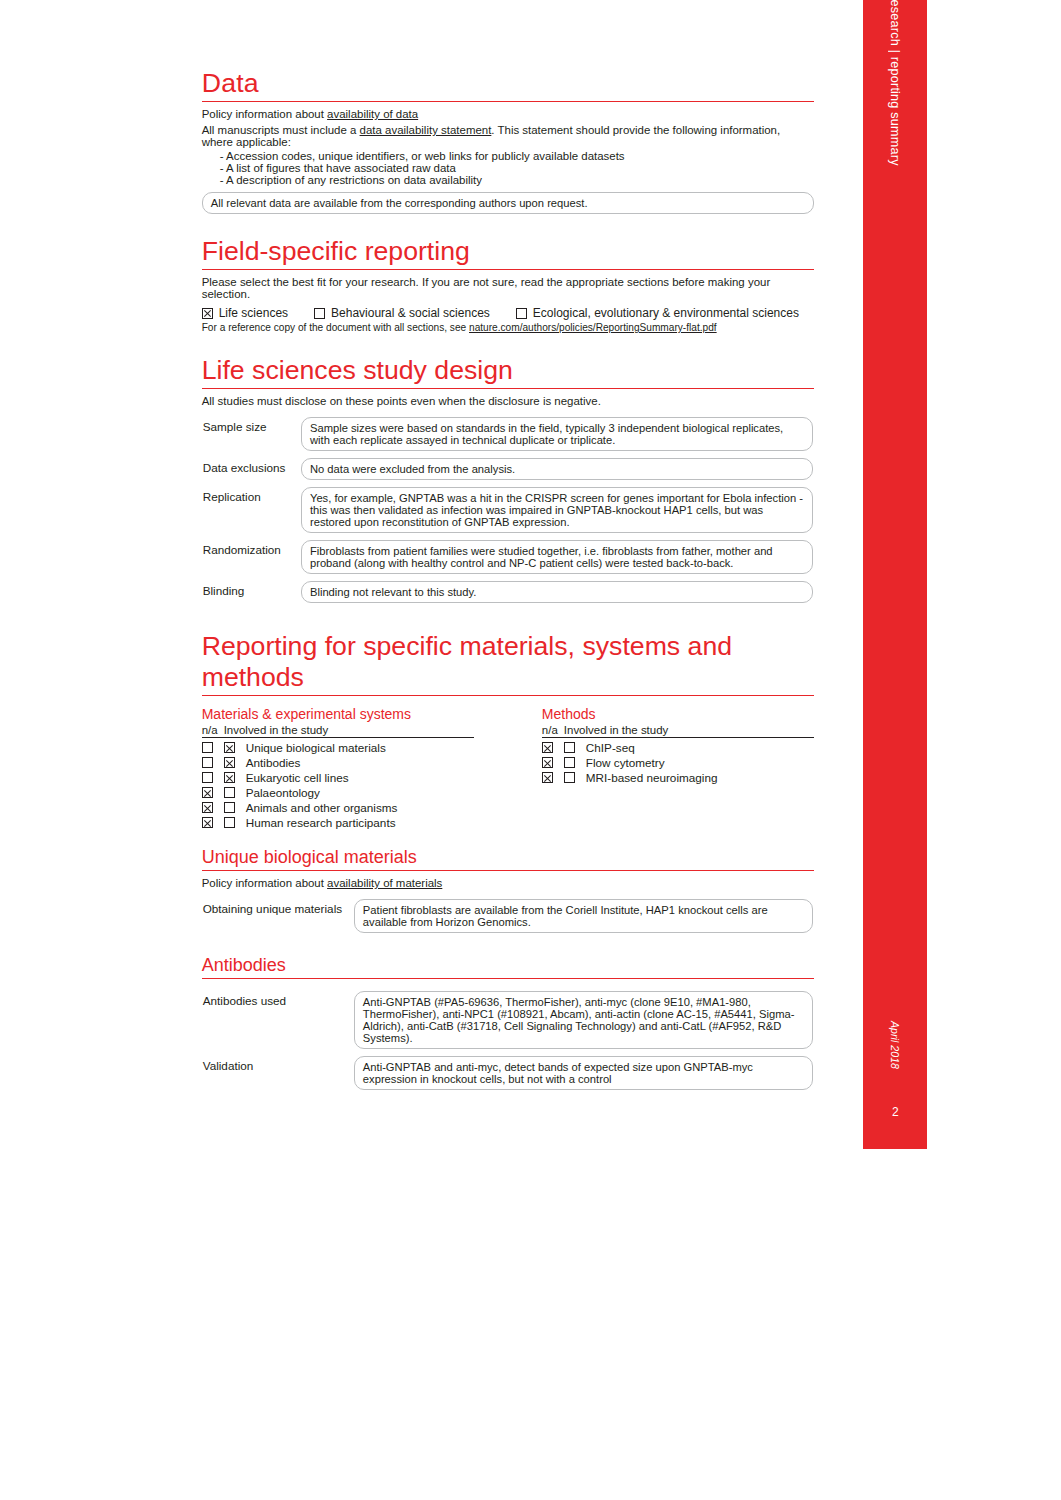nature research | reporting summary
April 2018
2
Data
Policy information about availability of data
All manuscripts must include a data availability statement. This statement should provide the following information, where applicable:
Accession codes, unique identifiers, or web links for publicly available datasets
A list of figures that have associated raw data
A description of any restrictions on data availability
All relevant data are available from the corresponding authors upon request.
Field-specific reporting
Please select the best fit for your research. If you are not sure, read the appropriate sections before making your selection.
Life sciences
Behavioural & social sciences
Ecological, evolutionary & environmental sciences
For a reference copy of the document with all sections, see nature.com/authors/policies/ReportingSummary-flat.pdf
Life sciences study design
All studies must disclose on these points even when the disclosure is negative.
| Sample size | Sample sizes were based on standards in the field, typically 3 independent biological replicates, with each replicate assayed in technical duplicate or triplicate. |
| Data exclusions | No data were excluded from the analysis. |
| Replication | Yes, for example, GNPTAB was a hit in the CRISPR screen for genes important for Ebola infection - this was then validated as infection was impaired in GNPTAB-knockout HAP1 cells, but was restored upon reconstitution of GNPTAB expression. |
| Randomization | Fibroblasts from patient families were studied together, i.e. fibroblasts from father, mother and proband (along with healthy control and NP-C patient cells) were tested back-to-back. |
| Blinding | Blinding not relevant to this study. |
Reporting for specific materials, systems and methods
Materials & experimental systems
n/a
Involved in the study
Unique biological materials
Antibodies
Eukaryotic cell lines
Palaeontology
Animals and other organisms
Human research participants
Methods
n/a
Involved in the study
ChIP-seq
Flow cytometry
MRI-based neuroimaging
Unique biological materials
Policy information about availability of materials
| Obtaining unique materials | Patient fibroblasts are available from the Coriell Institute, HAP1 knockout cells are available from Horizon Genomics. |
Antibodies
| Antibodies used | Anti-GNPTAB (#PA5-69636, ThermoFisher), anti-myc (clone 9E10, #MA1-980, ThermoFisher), anti-NPC1 (#108921, Abcam), anti-actin (clone AC-15, #A5441, Sigma-Aldrich), anti-CatB (#31718, Cell Signaling Technology) and anti-CatL (#AF952, R&D Systems). |
| Validation | Anti-GNPTAB and anti-myc, detect bands of expected size upon GNPTAB-myc expression in knockout cells, but not with a control |